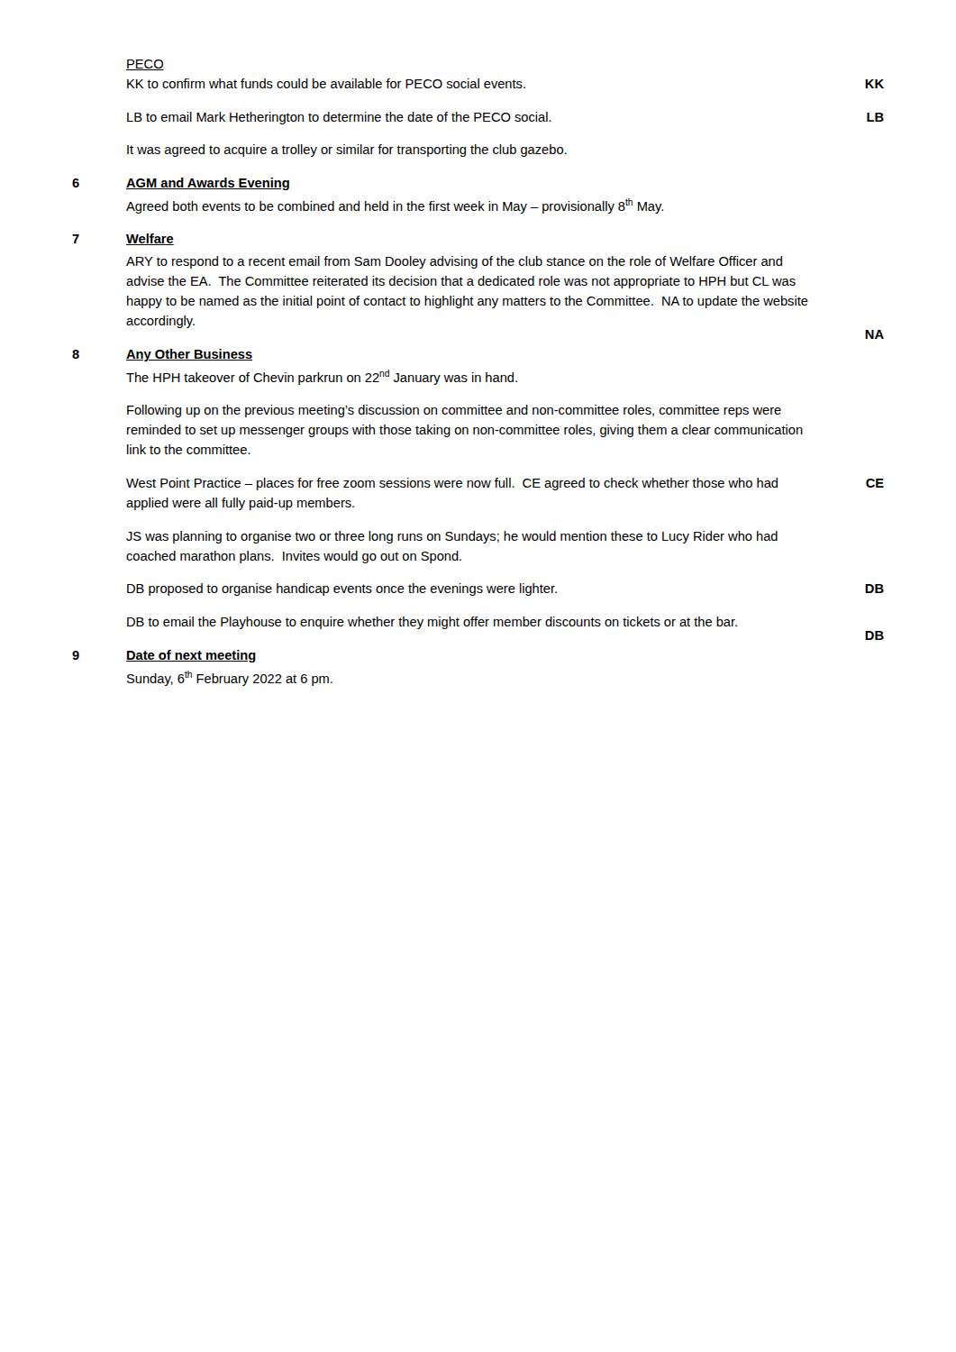PECO
KK to confirm what funds could be available for PECO social events.
KK
LB to email Mark Hetherington to determine the date of the PECO social.
LB
It was agreed to acquire a trolley or similar for transporting the club gazebo.
6
AGM and Awards Evening
Agreed both events to be combined and held in the first week in May – provisionally 8th May.
7
Welfare
ARY to respond to a recent email from Sam Dooley advising of the club stance on the role of Welfare Officer and advise the EA. The Committee reiterated its decision that a dedicated role was not appropriate to HPH but CL was happy to be named as the initial point of contact to highlight any matters to the Committee. NA to update the website accordingly.
NA
8
Any Other Business
The HPH takeover of Chevin parkrun on 22nd January was in hand.
Following up on the previous meeting’s discussion on committee and non-committee roles, committee reps were reminded to set up messenger groups with those taking on non-committee roles, giving them a clear communication link to the committee.
West Point Practice – places for free zoom sessions were now full. CE agreed to check whether those who had applied were all fully paid-up members.
CE
JS was planning to organise two or three long runs on Sundays; he would mention these to Lucy Rider who had coached marathon plans. Invites would go out on Spond.
DB proposed to organise handicap events once the evenings were lighter.
DB
DB to email the Playhouse to enquire whether they might offer member discounts on tickets or at the bar.
DB
9
Date of next meeting
Sunday, 6th February 2022 at 6 pm.